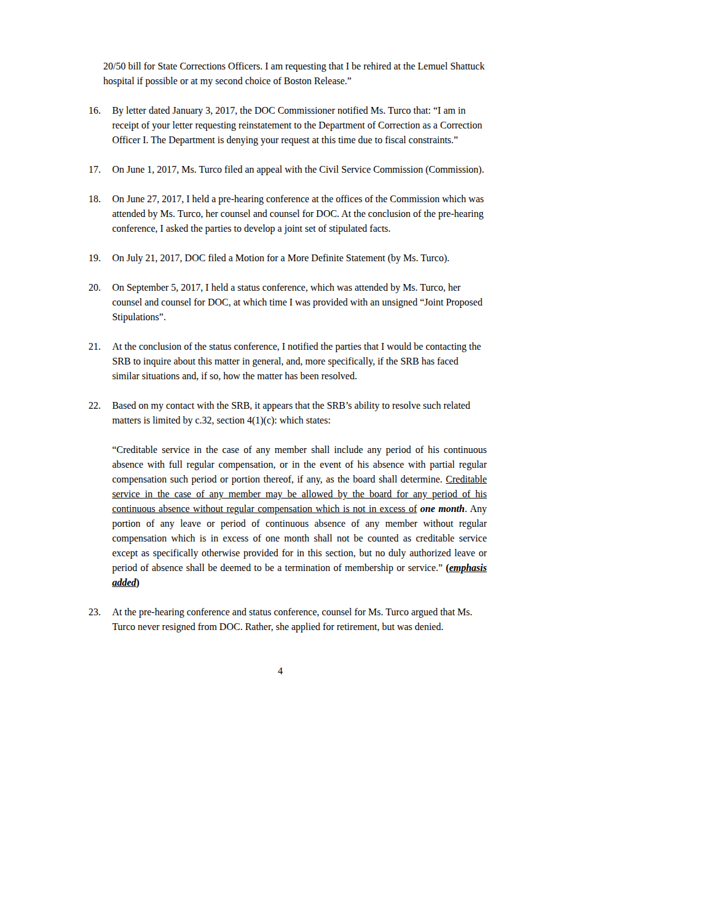20/50 bill for State Corrections Officers. I am requesting that I be rehired at the Lemuel Shattuck hospital if possible or at my second choice of Boston Release.”
By letter dated January 3, 2017, the DOC Commissioner notified Ms. Turco that: “I am in receipt of your letter requesting reinstatement to the Department of Correction as a Correction Officer I. The Department is denying your request at this time due to fiscal constraints.”
On June 1, 2017, Ms. Turco filed an appeal with the Civil Service Commission (Commission).
On June 27, 2017, I held a pre-hearing conference at the offices of the Commission which was attended by Ms. Turco, her counsel and counsel for DOC. At the conclusion of the pre-hearing conference, I asked the parties to develop a joint set of stipulated facts.
On July 21, 2017, DOC filed a Motion for a More Definite Statement (by Ms. Turco).
On September 5, 2017, I held a status conference, which was attended by Ms. Turco, her counsel and counsel for DOC, at which time I was provided with an unsigned “Joint Proposed Stipulations”.
At the conclusion of the status conference, I notified the parties that I would be contacting the SRB to inquire about this matter in general, and, more specifically, if the SRB has faced similar situations and, if so, how the matter has been resolved.
Based on my contact with the SRB, it appears that the SRB’s ability to resolve such related matters is limited by c.32, section 4(1)(c): which states:
“Creditable service in the case of any member shall include any period of his continuous absence with full regular compensation, or in the event of his absence with partial regular compensation such period or portion thereof, if any, as the board shall determine. Creditable service in the case of any member may be allowed by the board for any period of his continuous absence without regular compensation which is not in excess of one month. Any portion of any leave or period of continuous absence of any member without regular compensation which is in excess of one month shall not be counted as creditable service except as specifically otherwise provided for in this section, but no duly authorized leave or period of absence shall be deemed to be a termination of membership or service.” (emphasis added)
At the pre-hearing conference and status conference, counsel for Ms. Turco argued that Ms. Turco never resigned from DOC. Rather, she applied for retirement, but was denied.
4